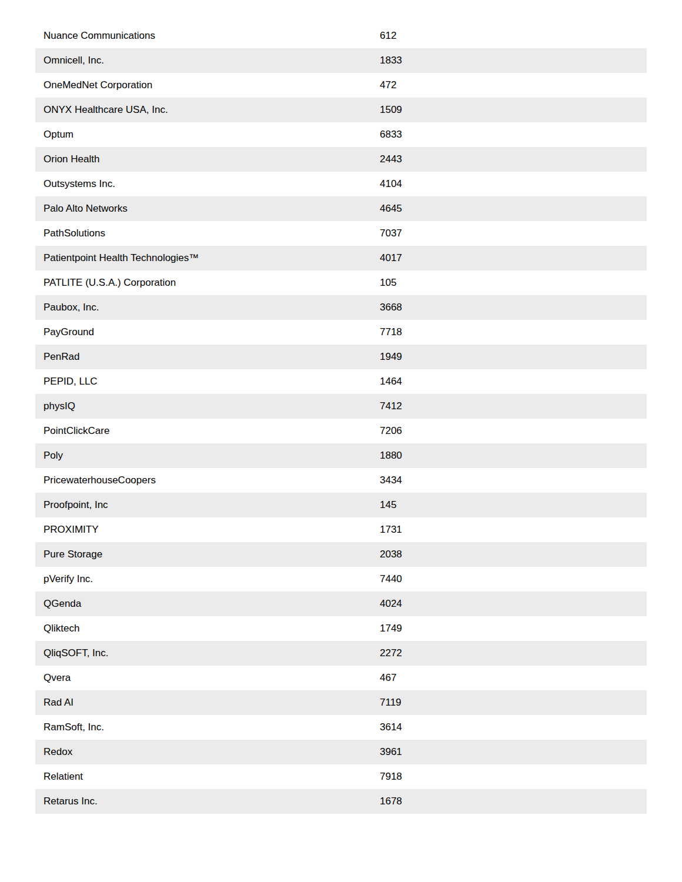| Nuance Communications | 612 |
| Omnicell, Inc. | 1833 |
| OneMedNet Corporation | 472 |
| ONYX Healthcare USA, Inc. | 1509 |
| Optum | 6833 |
| Orion Health | 2443 |
| Outsystems Inc. | 4104 |
| Palo Alto Networks | 4645 |
| PathSolutions | 7037 |
| Patientpoint Health Technologies™ | 4017 |
| PATLITE (U.S.A.) Corporation | 105 |
| Paubox, Inc. | 3668 |
| PayGround | 7718 |
| PenRad | 1949 |
| PEPID, LLC | 1464 |
| physIQ | 7412 |
| PointClickCare | 7206 |
| Poly | 1880 |
| PricewaterhouseCoopers | 3434 |
| Proofpoint, Inc | 145 |
| PROXIMITY | 1731 |
| Pure Storage | 2038 |
| pVerify Inc. | 7440 |
| QGenda | 4024 |
| Qliktech | 1749 |
| QliqSOFT, Inc. | 2272 |
| Qvera | 467 |
| Rad AI | 7119 |
| RamSoft, Inc. | 3614 |
| Redox | 3961 |
| Relatient | 7918 |
| Retarus Inc. | 1678 |